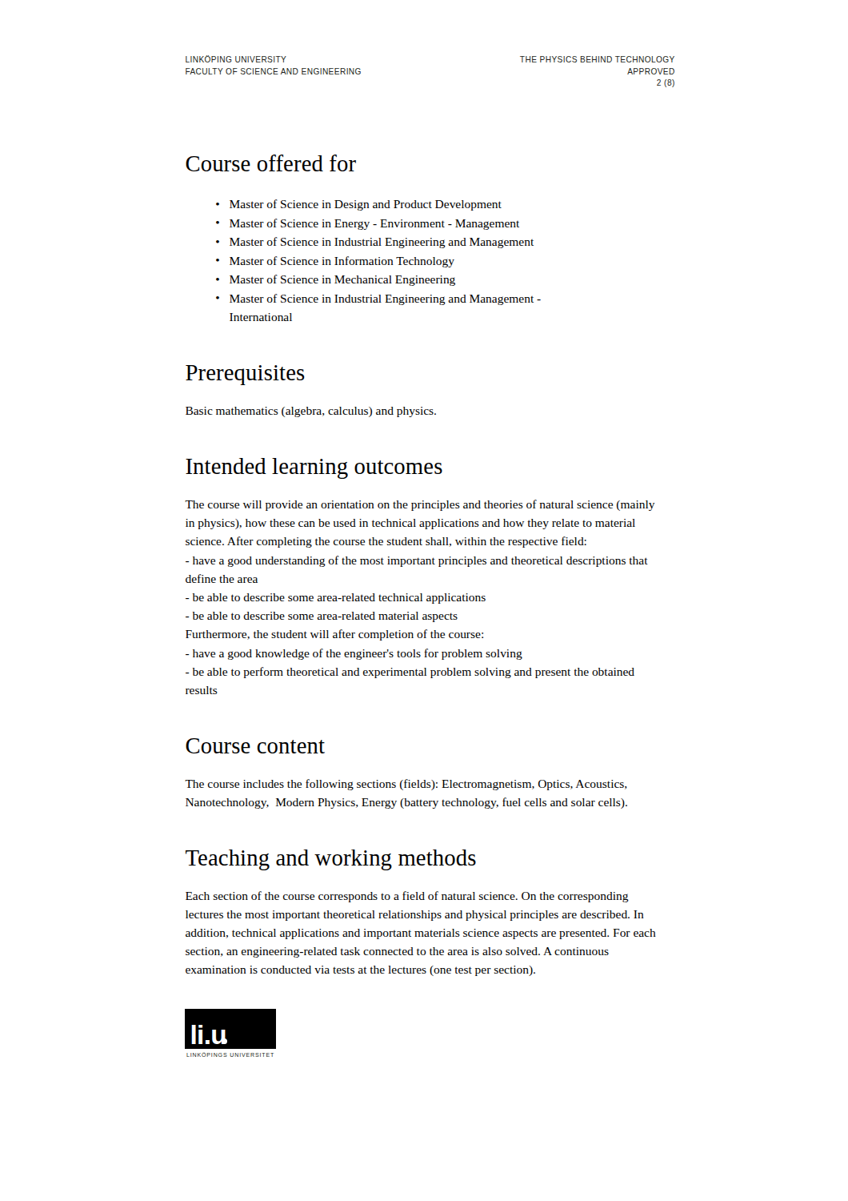LINKÖPING UNIVERSITY
FACULTY OF SCIENCE AND ENGINEERING
THE PHYSICS BEHIND TECHNOLOGY
APPROVED
2 (8)
Course offered for
Master of Science in Design and Product Development
Master of Science in Energy - Environment - Management
Master of Science in Industrial Engineering and Management
Master of Science in Information Technology
Master of Science in Mechanical Engineering
Master of Science in Industrial Engineering and Management -
International
Prerequisites
Basic mathematics (algebra, calculus) and physics.
Intended learning outcomes
The course will provide an orientation on the principles and theories of natural science (mainly in physics), how these can be used in technical applications and how they relate to material science. After completing the course the student shall, within the respective field:
- have a good understanding of the most important principles and theoretical descriptions that define the area
- be able to describe some area-related technical applications
- be able to describe some area-related material aspects
Furthermore, the student will after completion of the course:
- have a good knowledge of the engineer's tools for problem solving
- be able to perform theoretical and experimental problem solving and present the obtained results
Course content
The course includes the following sections (fields): Electromagnetism, Optics, Acoustics, Nanotechnology, Modern Physics, Energy (battery technology, fuel cells and solar cells).
Teaching and working methods
Each section of the course corresponds to a field of natural science. On the corresponding lectures the most important theoretical relationships and physical principles are described. In addition, technical applications and important materials science aspects are presented. For each section, an engineering-related task connected to the area is also solved. A continuous examination is conducted via tests at the lectures (one test per section).
li.u
LINKÖPINGS UNIVERSITET